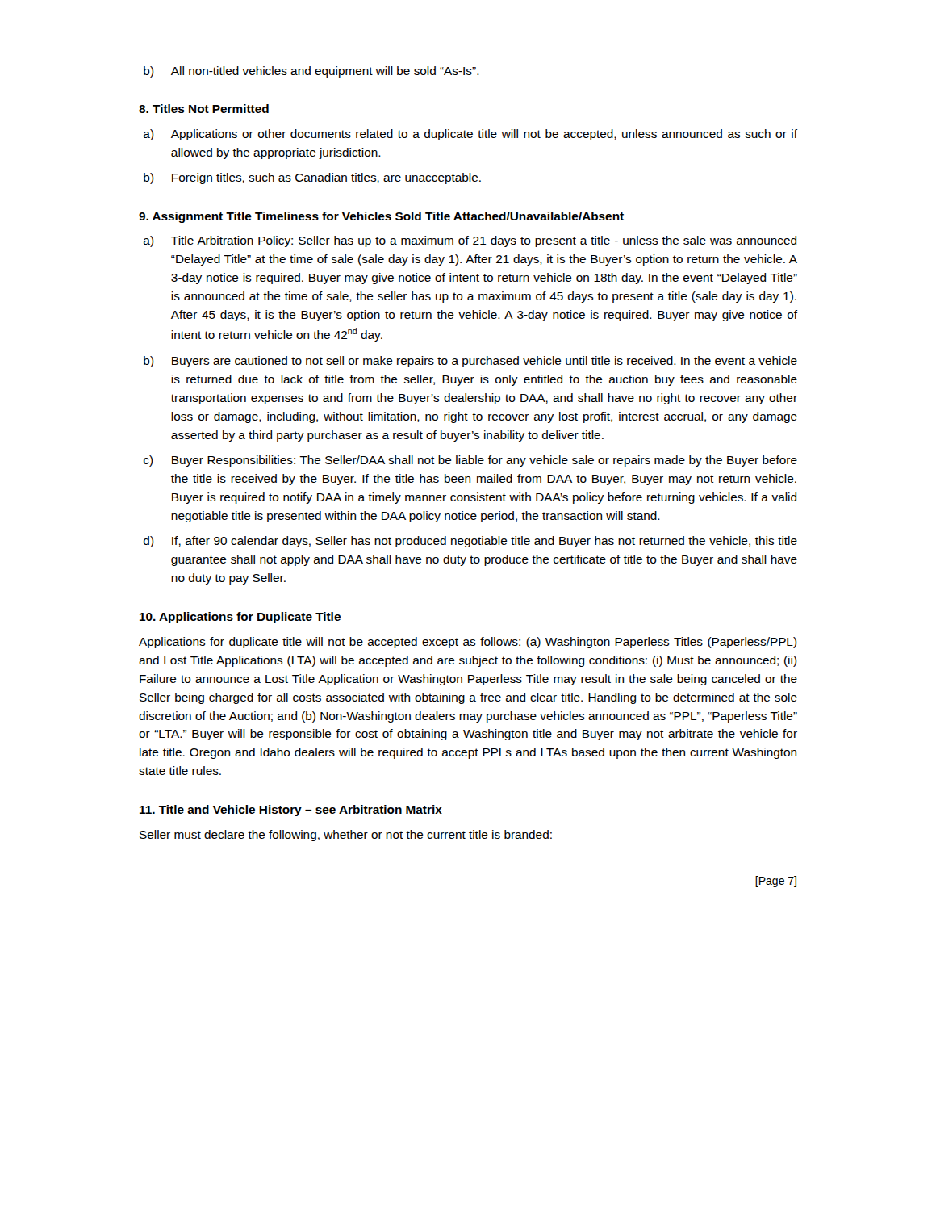All non-titled vehicles and equipment will be sold “As-Is”.
8. Titles Not Permitted
Applications or other documents related to a duplicate title will not be accepted, unless announced as such or if allowed by the appropriate jurisdiction.
Foreign titles, such as Canadian titles, are unacceptable.
9. Assignment Title Timeliness for Vehicles Sold Title Attached/Unavailable/Absent
Title Arbitration Policy: Seller has up to a maximum of 21 days to present a title - unless the sale was announced “Delayed Title” at the time of sale (sale day is day 1). After 21 days, it is the Buyer’s option to return the vehicle. A 3-day notice is required. Buyer may give notice of intent to return vehicle on 18th day. In the event “Delayed Title” is announced at the time of sale, the seller has up to a maximum of 45 days to present a title (sale day is day 1). After 45 days, it is the Buyer’s option to return the vehicle. A 3-day notice is required. Buyer may give notice of intent to return vehicle on the 42nd day.
Buyers are cautioned to not sell or make repairs to a purchased vehicle until title is received. In the event a vehicle is returned due to lack of title from the seller, Buyer is only entitled to the auction buy fees and reasonable transportation expenses to and from the Buyer’s dealership to DAA, and shall have no right to recover any other loss or damage, including, without limitation, no right to recover any lost profit, interest accrual, or any damage asserted by a third party purchaser as a result of buyer’s inability to deliver title.
Buyer Responsibilities: The Seller/DAA shall not be liable for any vehicle sale or repairs made by the Buyer before the title is received by the Buyer. If the title has been mailed from DAA to Buyer, Buyer may not return vehicle. Buyer is required to notify DAA in a timely manner consistent with DAA’s policy before returning vehicles. If a valid negotiable title is presented within the DAA policy notice period, the transaction will stand.
If, after 90 calendar days, Seller has not produced negotiable title and Buyer has not returned the vehicle, this title guarantee shall not apply and DAA shall have no duty to produce the certificate of title to the Buyer and shall have no duty to pay Seller.
10. Applications for Duplicate Title
Applications for duplicate title will not be accepted except as follows: (a) Washington Paperless Titles (Paperless/PPL) and Lost Title Applications (LTA) will be accepted and are subject to the following conditions: (i) Must be announced; (ii) Failure to announce a Lost Title Application or Washington Paperless Title may result in the sale being canceled or the Seller being charged for all costs associated with obtaining a free and clear title. Handling to be determined at the sole discretion of the Auction; and (b) Non-Washington dealers may purchase vehicles announced as “PPL”, “Paperless Title” or “LTA.” Buyer will be responsible for cost of obtaining a Washington title and Buyer may not arbitrate the vehicle for late title. Oregon and Idaho dealers will be required to accept PPLs and LTAs based upon the then current Washington state title rules.
11. Title and Vehicle History – see Arbitration Matrix
Seller must declare the following, whether or not the current title is branded:
[Page 7]